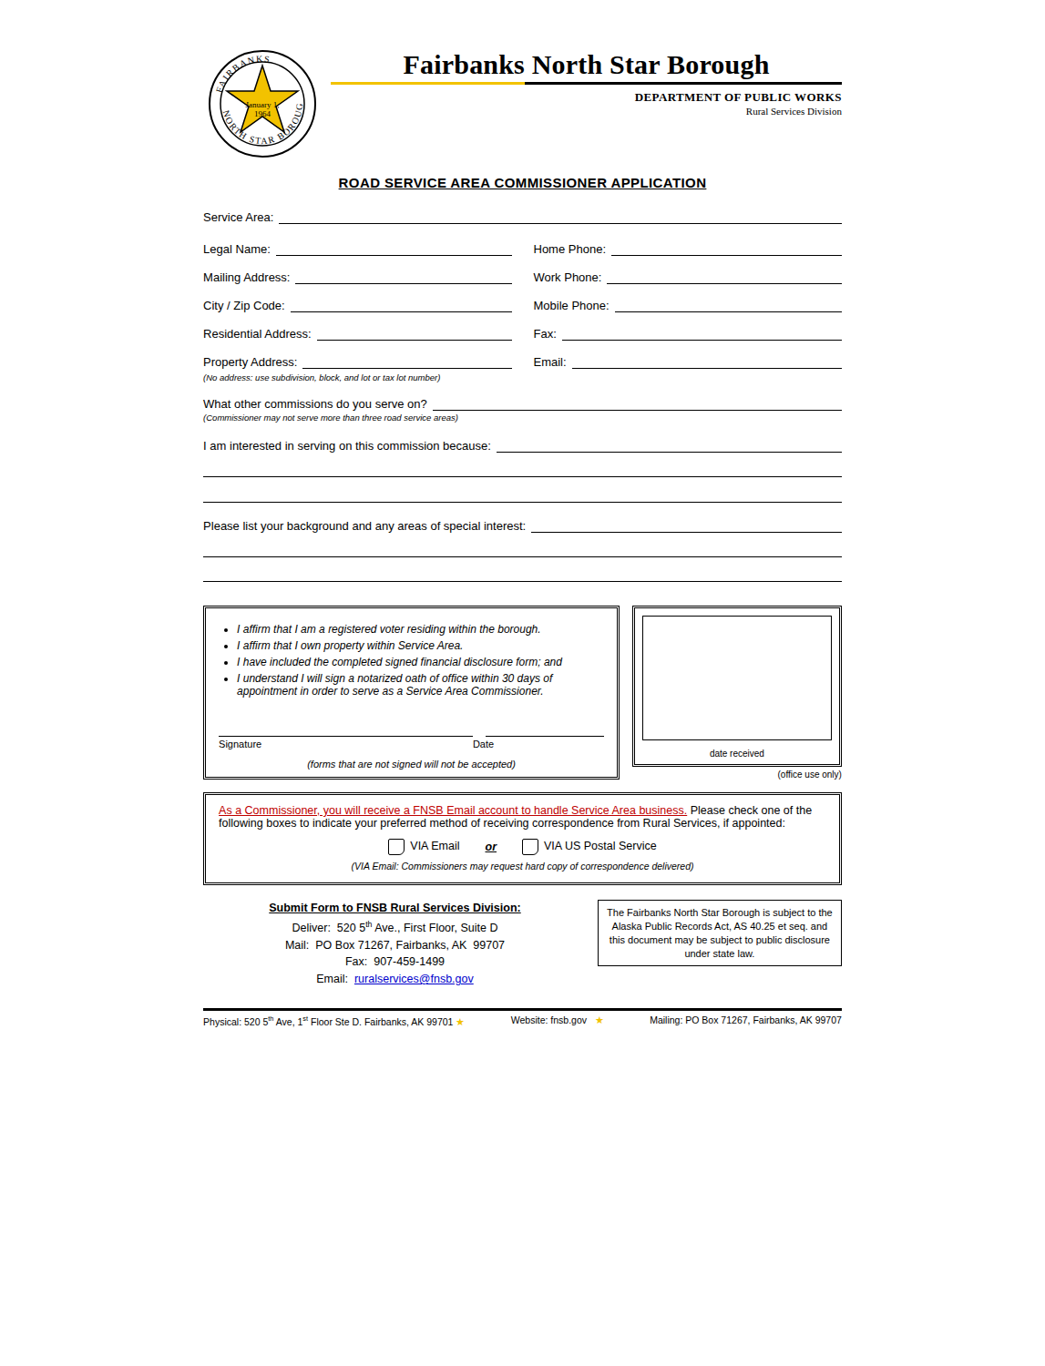January 1, 1964 FAIRBANKS NORTH STAR BOROUGH
Fairbanks North Star Borough
DEPARTMENT OF PUBLIC WORKS
Rural Services Division
ROAD SERVICE AREA COMMISSIONER APPLICATION
Service Area:
Legal Name:
Home Phone:
Mailing Address:
Work Phone:
City / Zip Code:
Mobile Phone:
Residential Address:
Fax:
Property Address:
Email:
(No address: use subdivision, block, and lot or tax lot number)
What other commissions do you serve on?
(Commissioner may not serve more than three road service areas)
I am interested in serving on this commission because:
Please list your background and any areas of special interest:
I affirm that I am a registered voter residing within the borough.
I affirm that I own property within Service Area.
I have included the completed signed financial disclosure form; and
I understand I will sign a notarized oath of office within 30 days of appointment in order to serve as a Service Area Commissioner.
Signature
Date
(forms that are not signed will not be accepted)
date received
(office use only)
As a Commissioner, you will receive a FNSB Email account to handle Service Area business. Please check one of the following boxes to indicate your preferred method of receiving correspondence from Rural Services, if appointed:
VIA Email or VIA US Postal Service
(VIA Email: Commissioners may request hard copy of correspondence delivered)
Submit Form to FNSB Rural Services Division:
Deliver: 520 5th Ave., First Floor, Suite D
Mail: PO Box 71267, Fairbanks, AK 99707
Fax: 907-459-1499
Email: ruralservices@fnsb.gov
The Fairbanks North Star Borough is subject to the Alaska Public Records Act, AS 40.25 et seq. and this document may be subject to public disclosure under state law.
Physical: 520 5th Ave, 1st Floor Ste D. Fairbanks, AK 99701 ★
Website: fnsb.gov ★
Mailing: PO Box 71267, Fairbanks, AK 99707